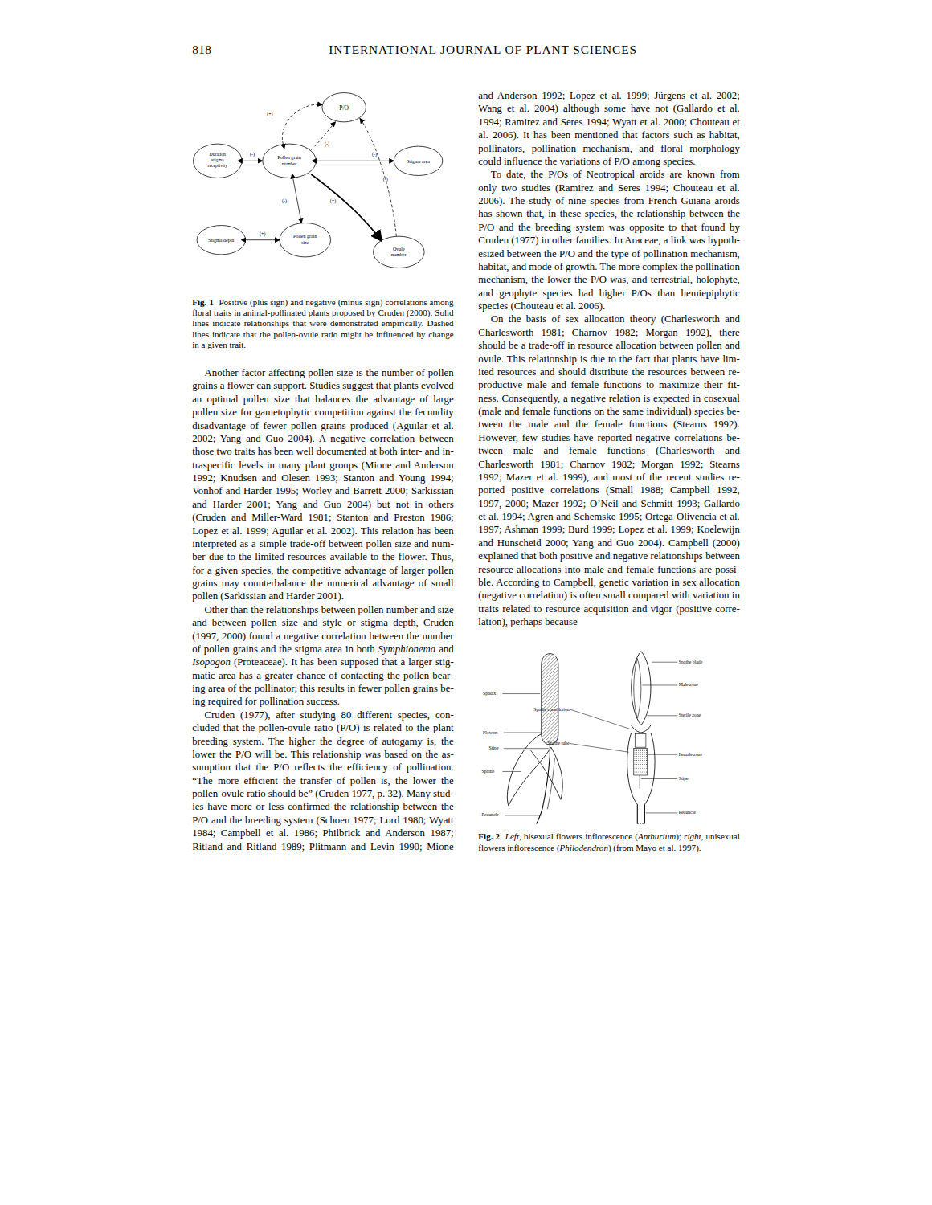818
International Journal of Plant Sciences
P/O Duration stigma receptivity Pollen grain number Stigma area Stigma depth Pollen grain size Ovule number (+) (-) (-) (-) (-) (+) (+) (-)
Fig. 1 Positive (plus sign) and negative (minus sign) correlations among floral traits in animal-pollinated plants proposed by Cruden (2000). Solid lines indicate relationships that were demonstrated empirically. Dashed lines indicate that the pollen-ovule ratio might be influenced by change in a given trait.
Another factor affecting pollen size is the number of pollen grains a flower can support. Studies suggest that plants evolved an optimal pollen size that balances the advantage of large pollen size for gametophytic competition against the fecundity disadvantage of fewer pollen grains produced (Aguilar et al. 2002; Yang and Guo 2004). A negative correlation between those two traits has been well documented at both inter- and intraspecific levels in many plant groups (Mione and Anderson 1992; Knudsen and Olesen 1993; Stanton and Young 1994; Vonhof and Harder 1995; Worley and Barrett 2000; Sarkissian and Harder 2001; Yang and Guo 2004) but not in others (Cruden and Miller-Ward 1981; Stanton and Preston 1986; Lopez et al. 1999; Aguilar et al. 2002). This relation has been interpreted as a simple trade-off between pollen size and number due to the limited resources available to the flower. Thus, for a given species, the competitive advantage of larger pollen grains may counterbalance the numerical advantage of small pollen (Sarkissian and Harder 2001).
Other than the relationships between pollen number and size and between pollen size and style or stigma depth, Cruden (1997, 2000) found a negative correlation between the number of pollen grains and the stigma area in both Symphionema and Isopogon (Proteaceae). It has been supposed that a larger stigmatic area has a greater chance of contacting the pollen-bearing area of the pollinator; this results in fewer pollen grains being required for pollination success.
Cruden (1977), after studying 80 different species, concluded that the pollen-ovule ratio (P/O) is related to the plant breeding system. The higher the degree of autogamy is, the lower the P/O will be. This relationship was based on the assumption that the P/O reflects the efficiency of pollination. “The more efficient the transfer of pollen is, the lower the pollen-ovule ratio should be” (Cruden 1977, p. 32). Many studies have more or less confirmed the relationship between the P/O and the breeding system (Schoen 1977; Lord 1980; Wyatt 1984; Campbell et al. 1986; Philbrick and Anderson 1987; Ritland and Ritland 1989; Plitmann and Levin 1990; Mione and Anderson 1992; Lopez et al. 1999; Jürgens et al. 2002; Wang et al. 2004) although some have not (Gallardo et al. 1994; Ramirez and Seres 1994; Wyatt et al. 2000; Chouteau et al. 2006). It has been mentioned that factors such as habitat, pollinators, pollination mechanism, and floral morphology could influence the variations of P/O among species.
To date, the P/Os of Neotropical aroids are known from only two studies (Ramirez and Seres 1994; Chouteau et al. 2006). The study of nine species from French Guiana aroids has shown that, in these species, the relationship between the P/O and the breeding system was opposite to that found by Cruden (1977) in other families. In Araceae, a link was hypothesized between the P/O and the type of pollination mechanism, habitat, and mode of growth. The more complex the pollination mechanism, the lower the P/O was, and terrestrial, holophyte, and geophyte species had higher P/Os than hemiepiphytic species (Chouteau et al. 2006).
On the basis of sex allocation theory (Charlesworth and Charlesworth 1981; Charnov 1982; Morgan 1992), there should be a trade-off in resource allocation between pollen and ovule. This relationship is due to the fact that plants have limited resources and should distribute the resources between reproductive male and female functions to maximize their fitness. Consequently, a negative relation is expected in cosexual (male and female functions on the same individual) species between the male and the female functions (Stearns 1992). However, few studies have reported negative correlations between male and female functions (Charlesworth and Charlesworth 1981; Charnov 1982; Morgan 1992; Stearns 1992; Mazer et al. 1999), and most of the recent studies reported positive correlations (Small 1988; Campbell 1992, 1997, 2000; Mazer 1992; O’Neil and Schmitt 1993; Gallardo et al. 1994; Agren and Schemske 1995; Ortega-Olivencia et al. 1997; Ashman 1999; Burd 1999; Lopez et al. 1999; Koelewijn and Hunscheid 2000; Yang and Guo 2004). Campbell (2000) explained that both positive and negative relationships between resource allocations into male and female functions are possible. According to Campbell, genetic variation in sex allocation (negative correlation) is often small compared with variation in traits related to resource acquisition and vigor (positive correlation), perhaps because
Spadix Flowers Stipe Spathe Peduncle Spathe blade Male zone Sterile zone Female zone Stipe Peduncle Spathe constriction Spathe tube
Fig. 2 Left, bisexual flowers inflorescence (Anthurium); right, unisexual flowers inflorescence (Philodendron) (from Mayo et al. 1997).